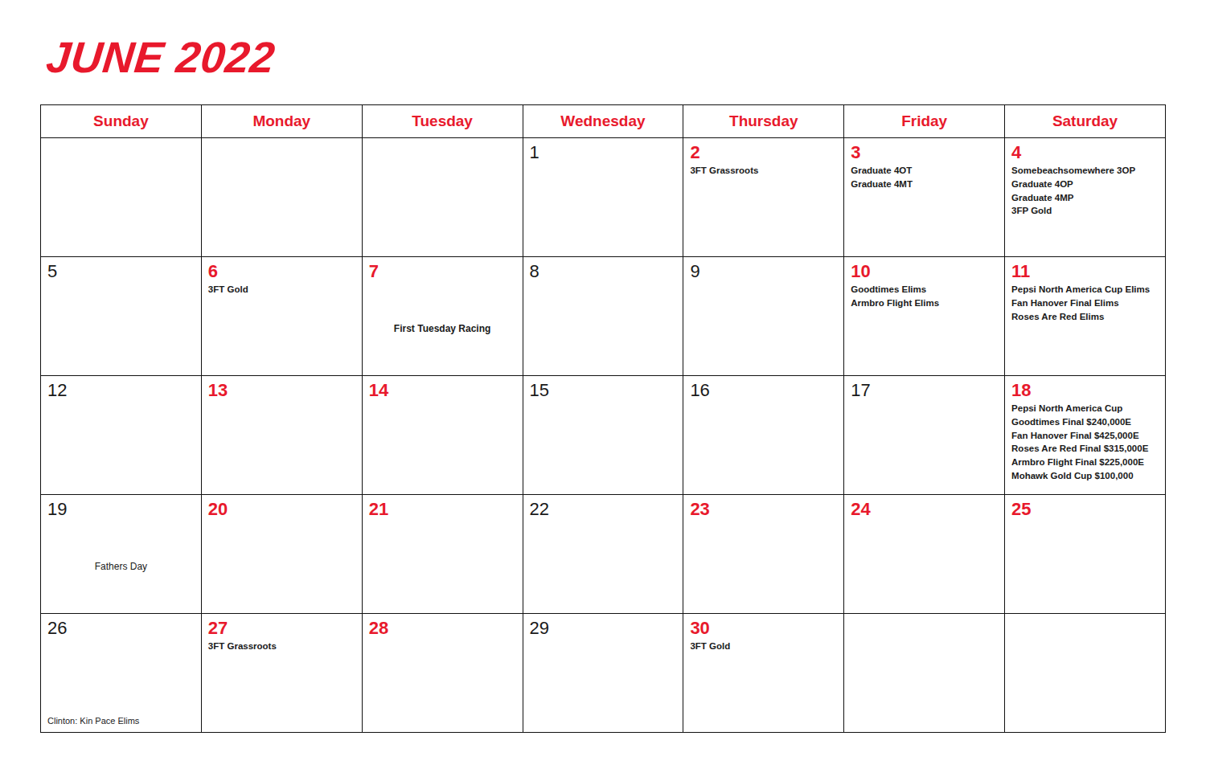JUNE 2022
| Sunday | Monday | Tuesday | Wednesday | Thursday | Friday | Saturday |
| --- | --- | --- | --- | --- | --- | --- |
| | | | 1 | 2 3FT Grassroots | 3 Graduate 4OT Graduate 4MT | 4 Somebeachsomewhere 3OP Graduate 4OP Graduate 4MP 3FP Gold |
| 5 | 6 3FT Gold | 7 First Tuesday Racing | 8 | 9 | 10 Goodtimes Elims Armbro Flight Elims | 11 Pepsi North America Cup Elims Fan Hanover Final Elims Roses Are Red Elims |
| 12 | 13 | 14 | 15 | 16 | 17 | 18 Pepsi North America Cup Goodtimes Final $240,000E Fan Hanover Final $425,000E Roses Are Red Final $315,000E Armbro Flight Final $225,000E Mohawk Gold Cup $100,000 |
| 19 Fathers Day | 20 | 21 | 22 | 23 | 24 | 25 |
| 26 Clinton: Kin Pace Elims | 27 3FT Grassroots | 28 | 29 | 30 3FT Gold | | |